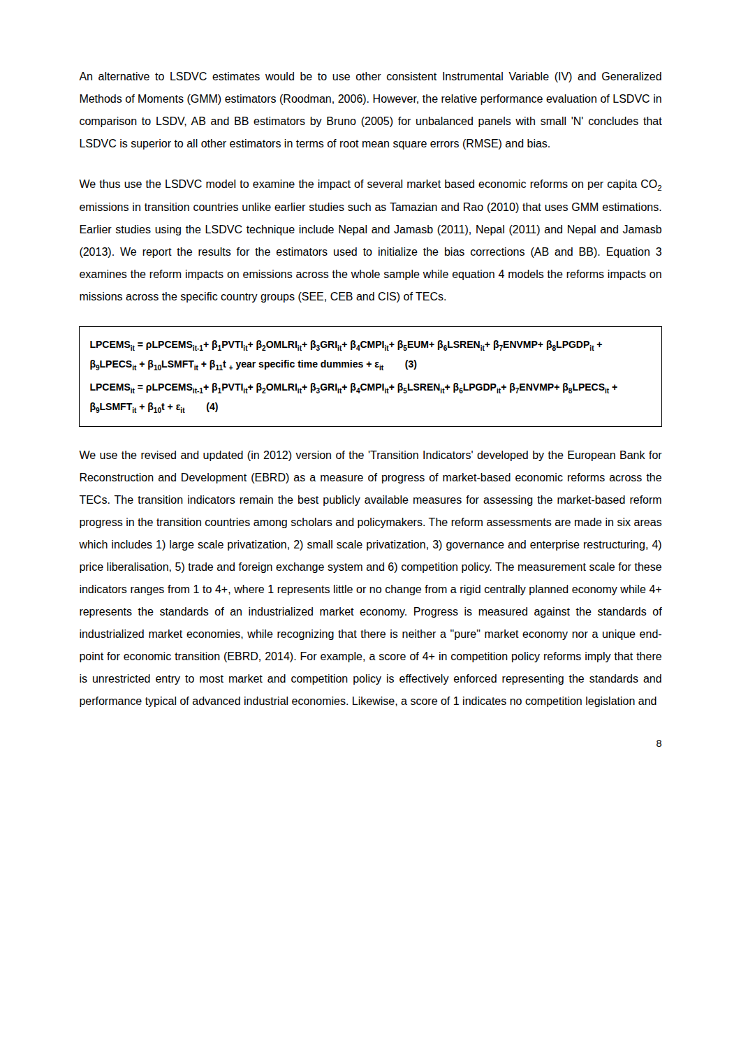An alternative to LSDVC estimates would be to use other consistent Instrumental Variable (IV) and Generalized Methods of Moments (GMM) estimators (Roodman, 2006). However, the relative performance evaluation of LSDVC in comparison to LSDV, AB and BB estimators by Bruno (2005) for unbalanced panels with small 'N' concludes that LSDVC is superior to all other estimators in terms of root mean square errors (RMSE) and bias.
We thus use the LSDVC model to examine the impact of several market based economic reforms on per capita CO2 emissions in transition countries unlike earlier studies such as Tamazian and Rao (2010) that uses GMM estimations. Earlier studies using the LSDVC technique include Nepal and Jamasb (2011), Nepal (2011) and Nepal and Jamasb (2013). We report the results for the estimators used to initialize the bias corrections (AB and BB). Equation 3 examines the reform impacts on emissions across the whole sample while equation 4 models the reforms impacts on missions across the specific country groups (SEE, CEB and CIS) of TECs.
LPCEMSit = ρLPCEMSit-1+ β1PVTIit+ β2OMLRIit+ β3GRIit+ β4CMPIit+ β5EUM+ β6LSRENit+ β7ENVMP+ β8LPGDPit + β9LPECSit + β10LSMFTit + β11t + year specific time dummies + εit(3)
LPCEMSit = ρLPCEMSit-1+ β1PVTIit+ β2OMLRIit+ β3GRIit+ β4CMPIit+ β5LSRENit+ β6LPGDPit+ β7ENVMP+ β8LPECSit + β9LSMFTit + β10t + εit(4)
We use the revised and updated (in 2012) version of the 'Transition Indicators' developed by the European Bank for Reconstruction and Development (EBRD) as a measure of progress of market-based economic reforms across the TECs. The transition indicators remain the best publicly available measures for assessing the market-based reform progress in the transition countries among scholars and policymakers. The reform assessments are made in six areas which includes 1) large scale privatization, 2) small scale privatization, 3) governance and enterprise restructuring, 4) price liberalisation, 5) trade and foreign exchange system and 6) competition policy. The measurement scale for these indicators ranges from 1 to 4+, where 1 represents little or no change from a rigid centrally planned economy while 4+ represents the standards of an industrialized market economy. Progress is measured against the standards of industrialized market economies, while recognizing that there is neither a "pure" market economy nor a unique end-point for economic transition (EBRD, 2014). For example, a score of 4+ in competition policy reforms imply that there is unrestricted entry to most market and competition policy is effectively enforced representing the standards and performance typical of advanced industrial economies. Likewise, a score of 1 indicates no competition legislation and
8